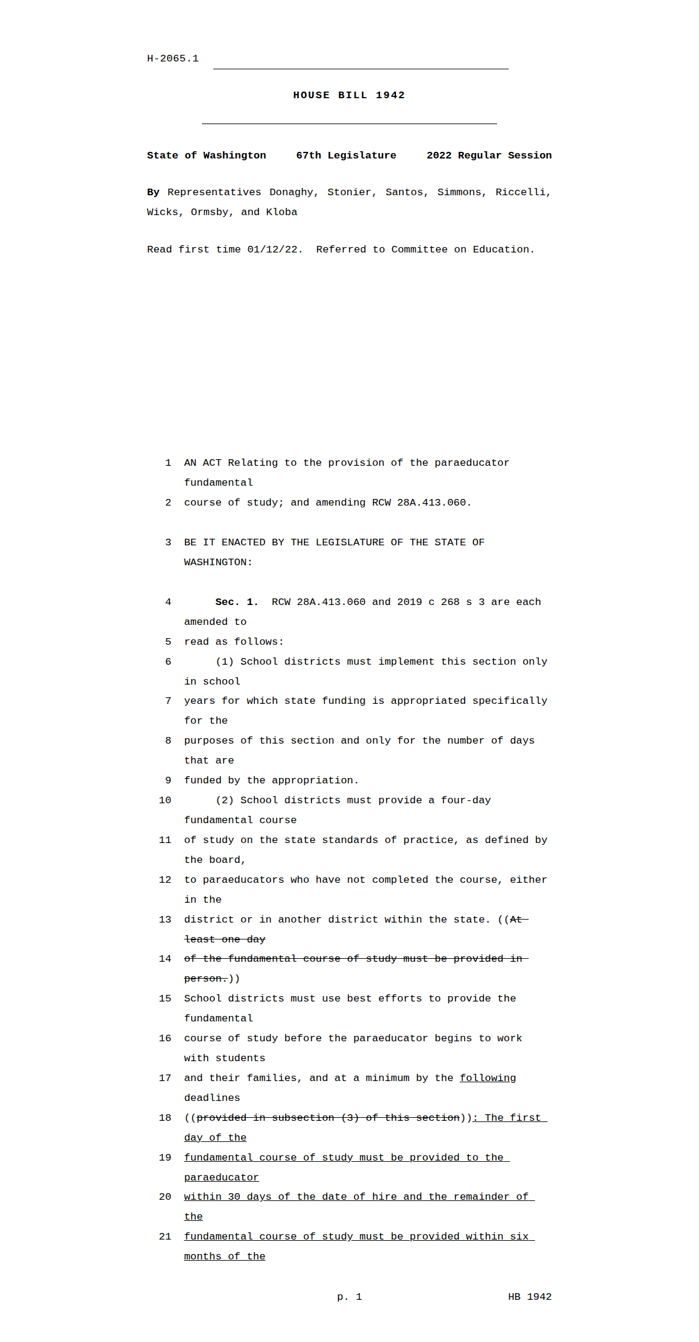H-2065.1
HOUSE BILL 1942
State of Washington 67th Legislature 2022 Regular Session
By Representatives Donaghy, Stonier, Santos, Simmons, Riccelli, Wicks, Ormsby, and Kloba
Read first time 01/12/22. Referred to Committee on Education.
1 AN ACT Relating to the provision of the paraeducator fundamental
2 course of study; and amending RCW 28A.413.060.
3 BE IT ENACTED BY THE LEGISLATURE OF THE STATE OF WASHINGTON:
4 Sec. 1. RCW 28A.413.060 and 2019 c 268 s 3 are each amended to
5 read as follows:
6 (1) School districts must implement this section only in school
7 years for which state funding is appropriated specifically for the
8 purposes of this section and only for the number of days that are
9 funded by the appropriation.
10 (2) School districts must provide a four-day fundamental course
11 of study on the state standards of practice, as defined by the board,
12 to paraeducators who have not completed the course, either in the
13 district or in another district within the state. ((At least one day
14 of the fundamental course of study must be provided in person.))
15 School districts must use best efforts to provide the fundamental
16 course of study before the paraeducator begins to work with students
17 and their families, and at a minimum by the following deadlines
18((provided in subsection (3) of this section)): The first day of the
19 fundamental course of study must be provided to the paraeducator
20 within 30 days of the date of hire and the remainder of the
21 fundamental course of study must be provided within six months of the
HB 1942 p. 1 HB 1942